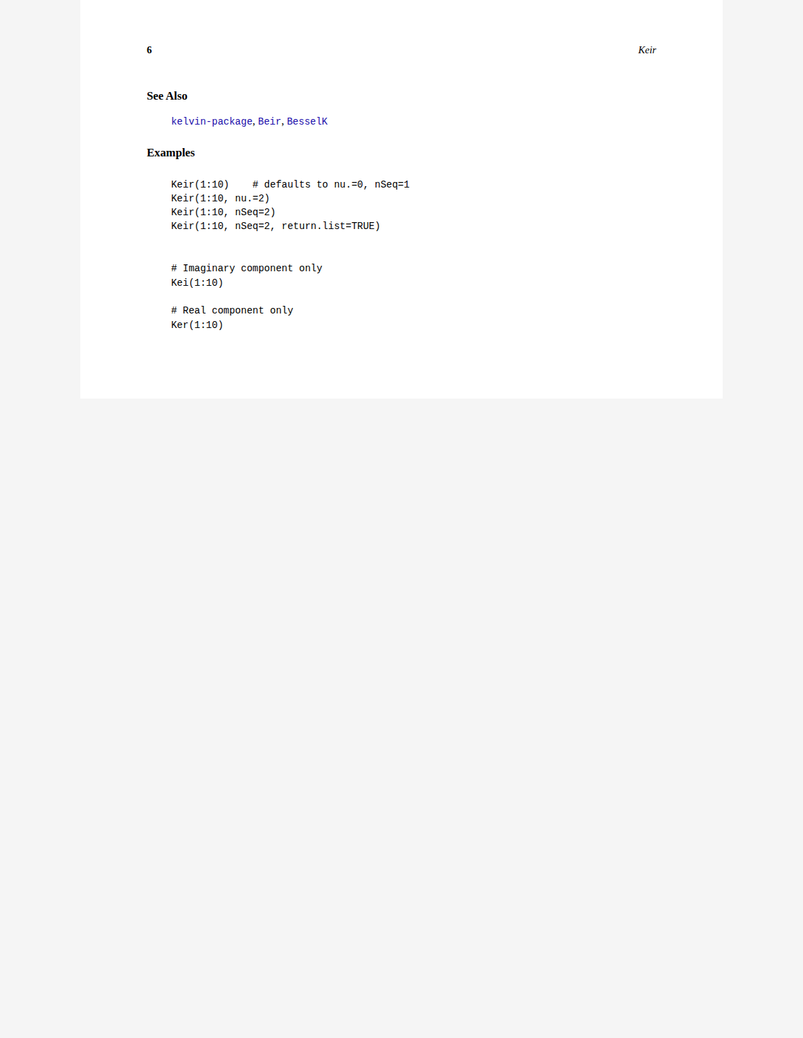6 Keir
See Also
kelvin-package, Beir, BesselK
Examples
Keir(1:10)    # defaults to nu.=0, nSeq=1
Keir(1:10, nu.=2)
Keir(1:10, nSeq=2)
Keir(1:10, nSeq=2, return.list=TRUE)


# Imaginary component only
Kei(1:10)

# Real component only
Ker(1:10)